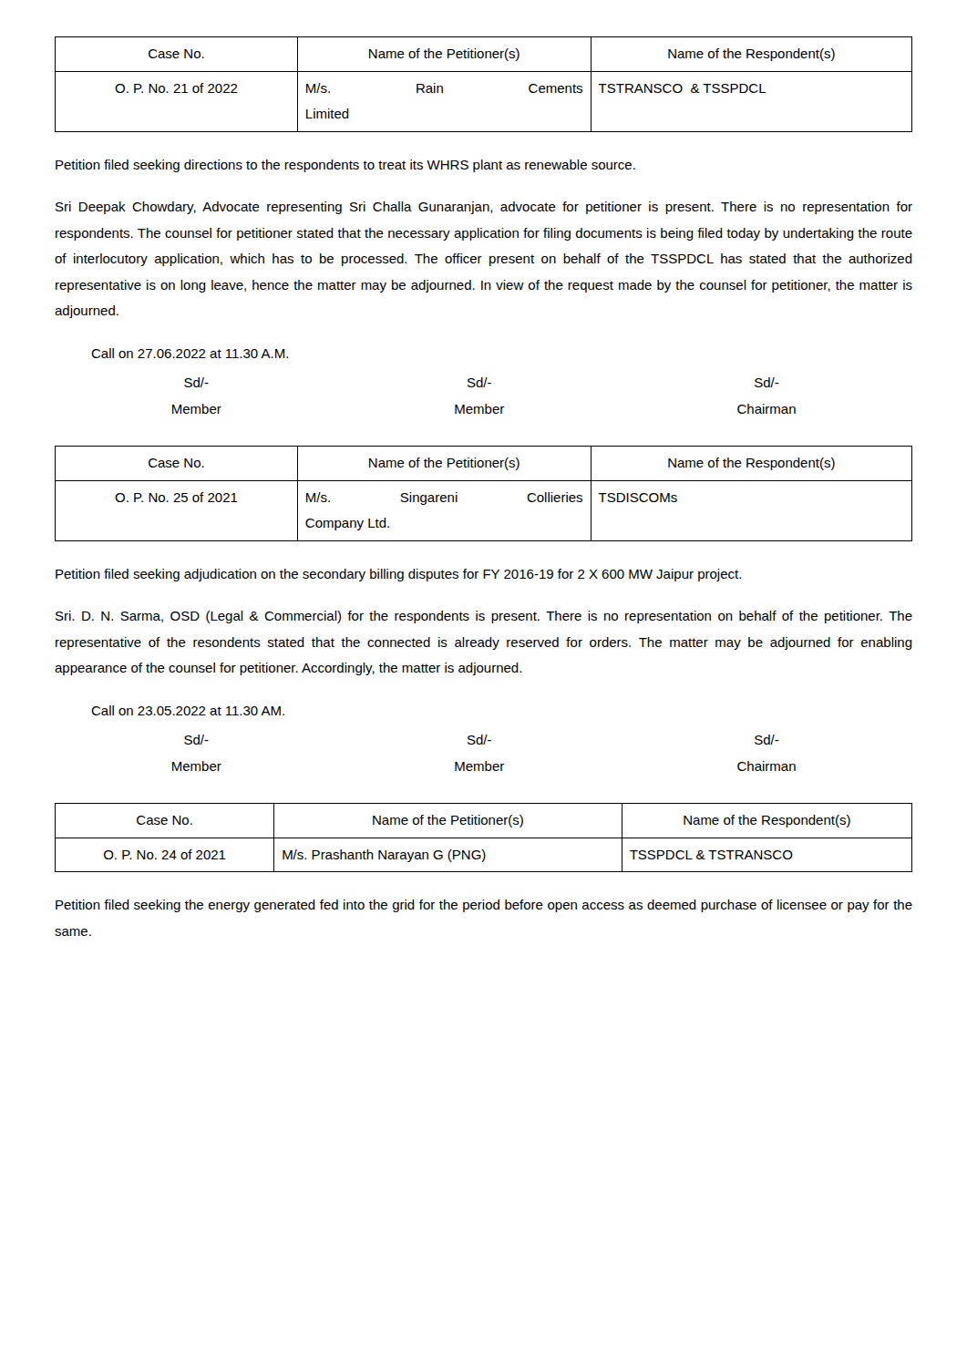| Case No. | Name of the Petitioner(s) | Name of the Respondent(s) |
| --- | --- | --- |
| O. P. No. 21 of 2022 | M/s. Rain Cements Limited | TSTRANSCO & TSSPDCL |
Petition filed seeking directions to the respondents to treat its WHRS plant as renewable source.
Sri Deepak Chowdary, Advocate representing Sri Challa Gunaranjan, advocate for petitioner is present. There is no representation for respondents. The counsel for petitioner stated that the necessary application for filing documents is being filed today by undertaking the route of interlocutory application, which has to be processed. The officer present on behalf of the TSSPDCL has stated that the authorized representative is on long leave, hence the matter may be adjourned. In view of the request made by the counsel for petitioner, the matter is adjourned.
Call on 27.06.2022 at 11.30 A.M.
| Sd/- | Sd/- | Sd/- |
| Member | Member | Chairman |
| Case No. | Name of the Petitioner(s) | Name of the Respondent(s) |
| --- | --- | --- |
| O. P. No. 25 of 2021 | M/s. Singareni Collieries Company Ltd. | TSDISCOMs |
Petition filed seeking adjudication on the secondary billing disputes for FY 2016-19 for 2 X 600 MW Jaipur project.
Sri. D. N. Sarma, OSD (Legal & Commercial) for the respondents is present. There is no representation on behalf of the petitioner. The representative of the resondents stated that the connected is already reserved for orders. The matter may be adjourned for enabling appearance of the counsel for petitioner. Accordingly, the matter is adjourned.
Call on 23.05.2022 at 11.30 AM.
| Sd/- | Sd/- | Sd/- |
| Member | Member | Chairman |
| Case No. | Name of the Petitioner(s) | Name of the Respondent(s) |
| --- | --- | --- |
| O. P. No. 24 of 2021 | M/s. Prashanth Narayan G (PNG) | TSSPDCL & TSTRANSCO |
Petition filed seeking the energy generated fed into the grid for the period before open access as deemed purchase of licensee or pay for the same.